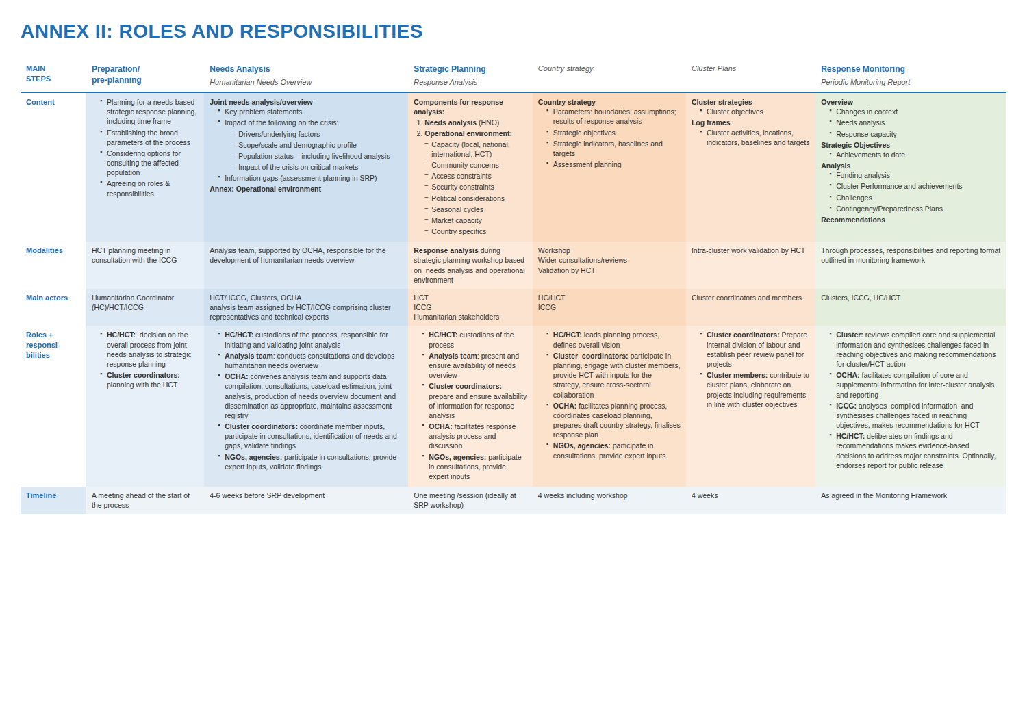ANNEX II: ROLES AND RESPONSIBILITIES
| MAIN STEPS | Preparation/ pre-planning | Needs Analysis Humanitarian Needs Overview | Strategic Planning Response Analysis | Country strategy | Cluster Plans | Response Monitoring Periodic Monitoring Report |
| --- | --- | --- | --- | --- | --- | --- |
| Content | Planning for a needs-based strategic response planning, including time frame Establishing the broad parameters of the process Considering options for consulting the affected population Agreeing on roles & responsibilities | Joint needs analysis/overview Key problem statements Impact of the following on the crisis: Drivers/underlying factors Scope/scale and demographic profile Population status – including livelihood analysis Impact of the crisis on critical markets Information gaps (assessment planning in SRP) Annex: Operational environment | Components for response analysis: Needs analysis (HNO) Operational environment: Capacity (local, national, international, HCT) Community concerns Access constraints Security constraints Political considerations Seasonal cycles Market capacity Country specifics | Country strategy Parameters: boundaries; assumptions; results of response analysis Strategic objectives Strategic indicators, baselines and targets Assessment planning | Cluster strategies Cluster objectives Log frames Cluster activities, locations, indicators, baselines and targets | Overview Changes in context Needs analysis Response capacity Strategic Objectives Achievements to date Analysis Funding analysis Cluster Performance and achievements Challenges Contingency/Preparedness Plans Recommendations |
| Modalities | HCT planning meeting in consultation with the ICCG | Analysis team, supported by OCHA, responsible for the development of humanitarian needs overview | Response analysis during strategic planning workshop based on needs analysis and operational environment | Workshop Wider consultations/reviews Validation by HCT | Intra-cluster work validation by HCT | Through processes, responsibilities and reporting format outlined in monitoring framework |
| Main actors | Humanitarian Coordinator (HC)/HCT/ICCG | HCT/ ICCG, Clusters, OCHA analysis team assigned by HCT/ICCG comprising cluster representatives and technical experts | HCT ICCG Humanitarian stakeholders | HC/HCT ICCG | Cluster coordinators and members | Clusters, ICCG, HC/HCT |
| Roles + responsi- bilities | HC/HCT: decision on the overall process from joint needs analysis to strategic response planning Cluster coordinators: planning with the HCT | HC/HCT: custodians of the process, responsible for initiating and validating joint analysis Analysis team : conducts consultations and develops humanitarian needs overview OCHA: convenes analysis team and supports data compilation, consultations, caseload estimation, joint analysis, production of needs overview document and dissemination as appropriate, maintains assessment registry Cluster coordinators: coordinate member inputs, participate in consultations, identification of needs and gaps, validate findings NGOs, agencies: participate in consultations, provide expert inputs, validate findings | HC/HCT: custodians of the process Analysis team : present and ensure availability of needs overview Cluster coordinators: prepare and ensure availability of information for response analysis OCHA: facilitates response analysis process and discussion NGOs, agencies: participate in consultations, provide expert inputs | HC/HCT: leads planning process, defines overall vision Cluster coordinators: participate in planning, engage with cluster members, provide HCT with inputs for the strategy, ensure cross-sectoral collaboration OCHA: facilitates planning process, coordinates caseload planning, prepares draft country strategy, finalises response plan NGOs, agencies: participate in consultations, provide expert inputs | Cluster coordinators: Prepare internal division of labour and establish peer review panel for projects Cluster members: contribute to cluster plans, elaborate on projects including requirements in line with cluster objectives | Cluster: reviews compiled core and supplemental information and synthesises challenges faced in reaching objectives and making recommendations for cluster/HCT action OCHA: facilitates compilation of core and supplemental information for inter-cluster analysis and reporting ICCG: analyses compiled information and synthesises challenges faced in reaching objectives, makes recommendations for HCT HC/HCT: deliberates on findings and recommendations makes evidence-based decisions to address major constraints. Optionally, endorses report for public release |
| Timeline | A meeting ahead of the start of the process | 4-6 weeks before SRP development | One meeting /session (ideally at SRP workshop) | 4 weeks including workshop | 4 weeks | As agreed in the Monitoring Framework |